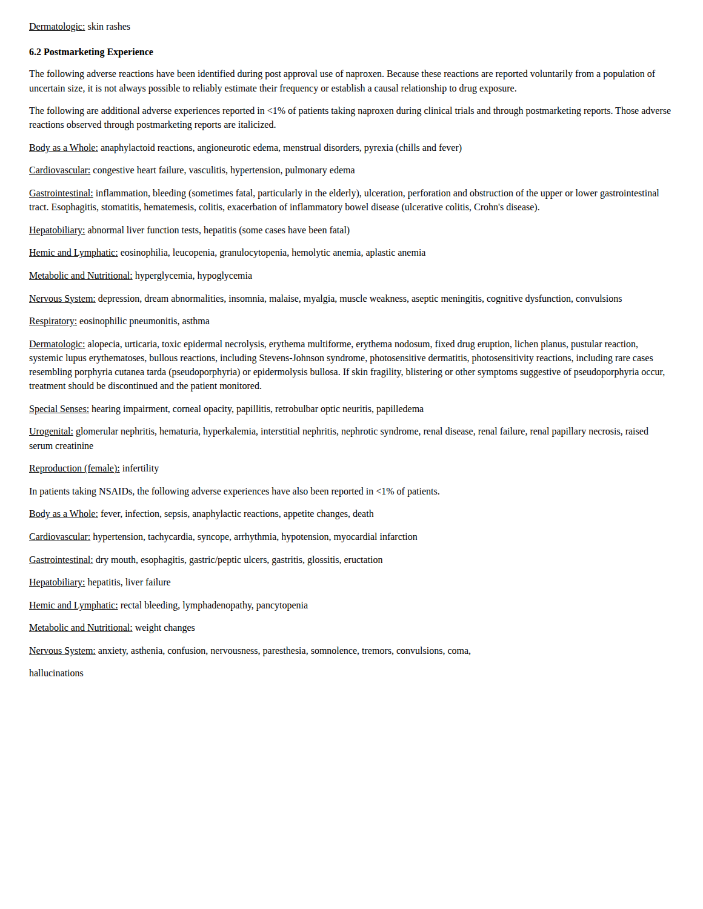Dermatologic: skin rashes
6.2 Postmarketing Experience
The following adverse reactions have been identified during post approval use of naproxen. Because these reactions are reported voluntarily from a population of uncertain size, it is not always possible to reliably estimate their frequency or establish a causal relationship to drug exposure.
The following are additional adverse experiences reported in <1% of patients taking naproxen during clinical trials and through postmarketing reports. Those adverse reactions observed through postmarketing reports are italicized.
Body as a Whole: anaphylactoid reactions, angioneurotic edema, menstrual disorders, pyrexia (chills and fever)
Cardiovascular: congestive heart failure, vasculitis, hypertension, pulmonary edema
Gastrointestinal: inflammation, bleeding (sometimes fatal, particularly in the elderly), ulceration, perforation and obstruction of the upper or lower gastrointestinal tract. Esophagitis, stomatitis, hematemesis, colitis, exacerbation of inflammatory bowel disease (ulcerative colitis, Crohn's disease).
Hepatobiliary: abnormal liver function tests, hepatitis (some cases have been fatal)
Hemic and Lymphatic: eosinophilia, leucopenia, granulocytopenia, hemolytic anemia, aplastic anemia
Metabolic and Nutritional: hyperglycemia, hypoglycemia
Nervous System: depression, dream abnormalities, insomnia, malaise, myalgia, muscle weakness, aseptic meningitis, cognitive dysfunction, convulsions
Respiratory: eosinophilic pneumonitis, asthma
Dermatologic: alopecia, urticaria, toxic epidermal necrolysis, erythema multiforme, erythema nodosum, fixed drug eruption, lichen planus, pustular reaction, systemic lupus erythematoses, bullous reactions, including Stevens-Johnson syndrome, photosensitive dermatitis, photosensitivity reactions, including rare cases resembling porphyria cutanea tarda (pseudoporphyria) or epidermolysis bullosa. If skin fragility, blistering or other symptoms suggestive of pseudoporphyria occur, treatment should be discontinued and the patient monitored.
Special Senses: hearing impairment, corneal opacity, papillitis, retrobulbar optic neuritis, papilledema
Urogenital: glomerular nephritis, hematuria, hyperkalemia, interstitial nephritis, nephrotic syndrome, renal disease, renal failure, renal papillary necrosis, raised serum creatinine
Reproduction (female): infertility
In patients taking NSAIDs, the following adverse experiences have also been reported in <1% of patients.
Body as a Whole: fever, infection, sepsis, anaphylactic reactions, appetite changes, death
Cardiovascular: hypertension, tachycardia, syncope, arrhythmia, hypotension, myocardial infarction
Gastrointestinal: dry mouth, esophagitis, gastric/peptic ulcers, gastritis, glossitis, eructation
Hepatobiliary: hepatitis, liver failure
Hemic and Lymphatic: rectal bleeding, lymphadenopathy, pancytopenia
Metabolic and Nutritional: weight changes
Nervous System: anxiety, asthenia, confusion, nervousness, paresthesia, somnolence, tremors, convulsions, coma,
hallucinations